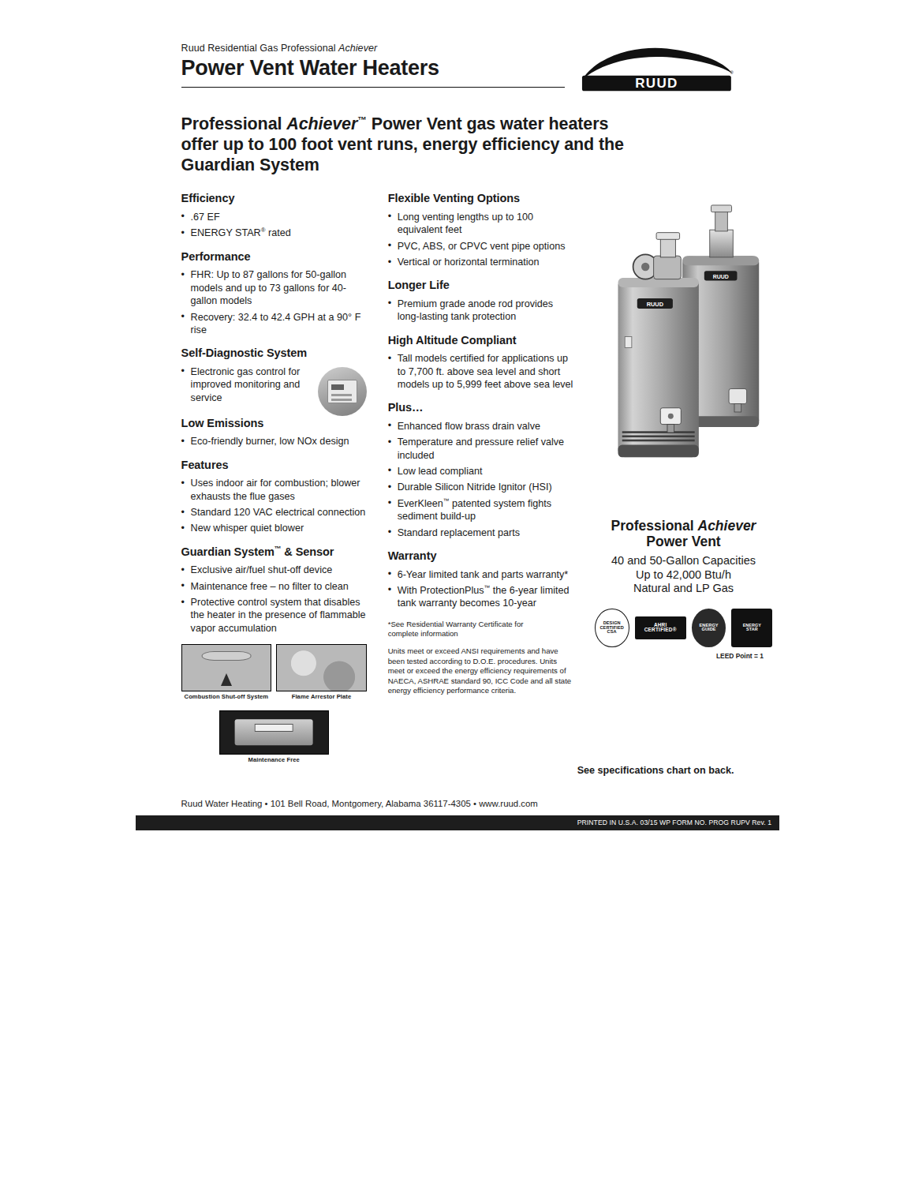Ruud Residential Gas Professional Achiever
Power Vent Water Heaters
RUUD ®
Professional Achiever™ Power Vent gas water heaters offer up to 100 foot vent runs, energy efficiency and the Guardian System
Efficiency
.67 EF
ENERGY STAR® rated
Performance
FHR: Up to 87 gallons for 50-gallon models and up to 73 gallons for 40-gallon models
Recovery: 32.4 to 42.4 GPH at a 90° F rise
Self-Diagnostic System
Electronic gas control for improved monitoring and service
Low Emissions
Eco-friendly burner, low NOx design
Features
Uses indoor air for combustion; blower exhausts the flue gases
Standard 120 VAC electrical connection
New whisper quiet blower
Guardian System™ & Sensor
Exclusive air/fuel shut-off device
Maintenance free – no filter to clean
Protective control system that disables the heater in the presence of flammable vapor accumulation
Combustion Shut-off System
Flame Arrestor Plate
Maintenance Free
Flexible Venting Options
Long venting lengths up to 100 equivalent feet
PVC, ABS, or CPVC vent pipe options
Vertical or horizontal termination
Longer Life
Premium grade anode rod provides long-lasting tank protection
High Altitude Compliant
Tall models certified for applications up to 7,700 ft. above sea level and short models up to 5,999 feet above sea level
Plus…
Enhanced flow brass drain valve
Temperature and pressure relief valve included
Low lead compliant
Durable Silicon Nitride Ignitor (HSI)
EverKleen™ patented system fights sediment build-up
Standard replacement parts
Warranty
6-Year limited tank and parts warranty*
With ProtectionPlus™ the 6-year limited tank warranty becomes 10-year
*See Residential Warranty Certificate for
complete information
Units meet or exceed ANSI requirements and have been tested according to D.O.E. procedures. Units meet or exceed the energy efficiency requirements of NAECA, ASHRAE standard 90, ICC Code and all state energy efficiency performance criteria.
RUUD RUUD
Professional Achiever
Power Vent
40 and 50-Gallon Capacities
Up to 42,000 Btu/h
Natural and LP Gas
DESIGN
CERTIFIED
CSA
AHRI CERTIFIED®
ENERGY
GUIDE
ENERGY
STAR
LEED Point = 1
See specifications chart on back.
Ruud Water Heating • 101 Bell Road, Montgomery, Alabama 36117-4305 • www.ruud.com
. PRINTED IN U.S.A. 03/15 WP FORM NO. PROG RUPV Rev. 1